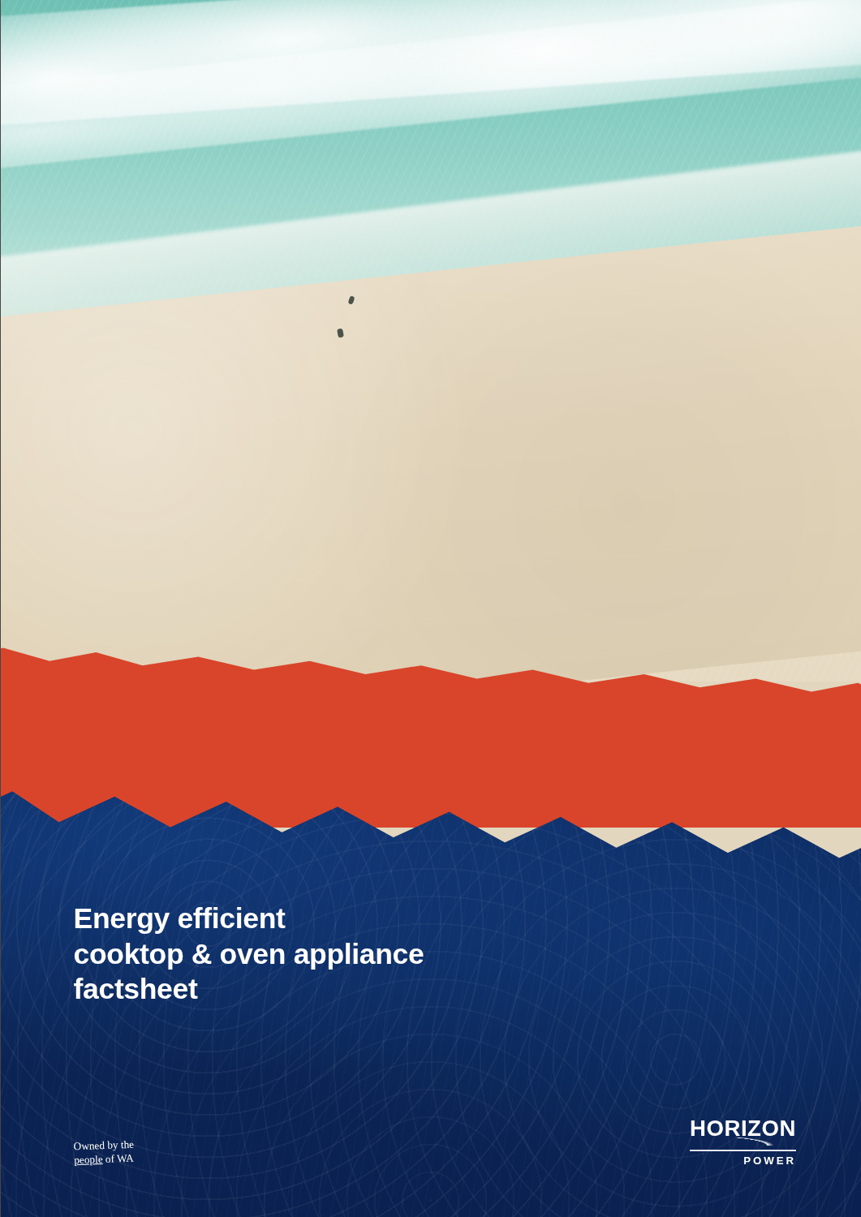Energy efficient
cooktop & oven appliance
factsheet
Owned by the
people of WA
HORIZON POWER